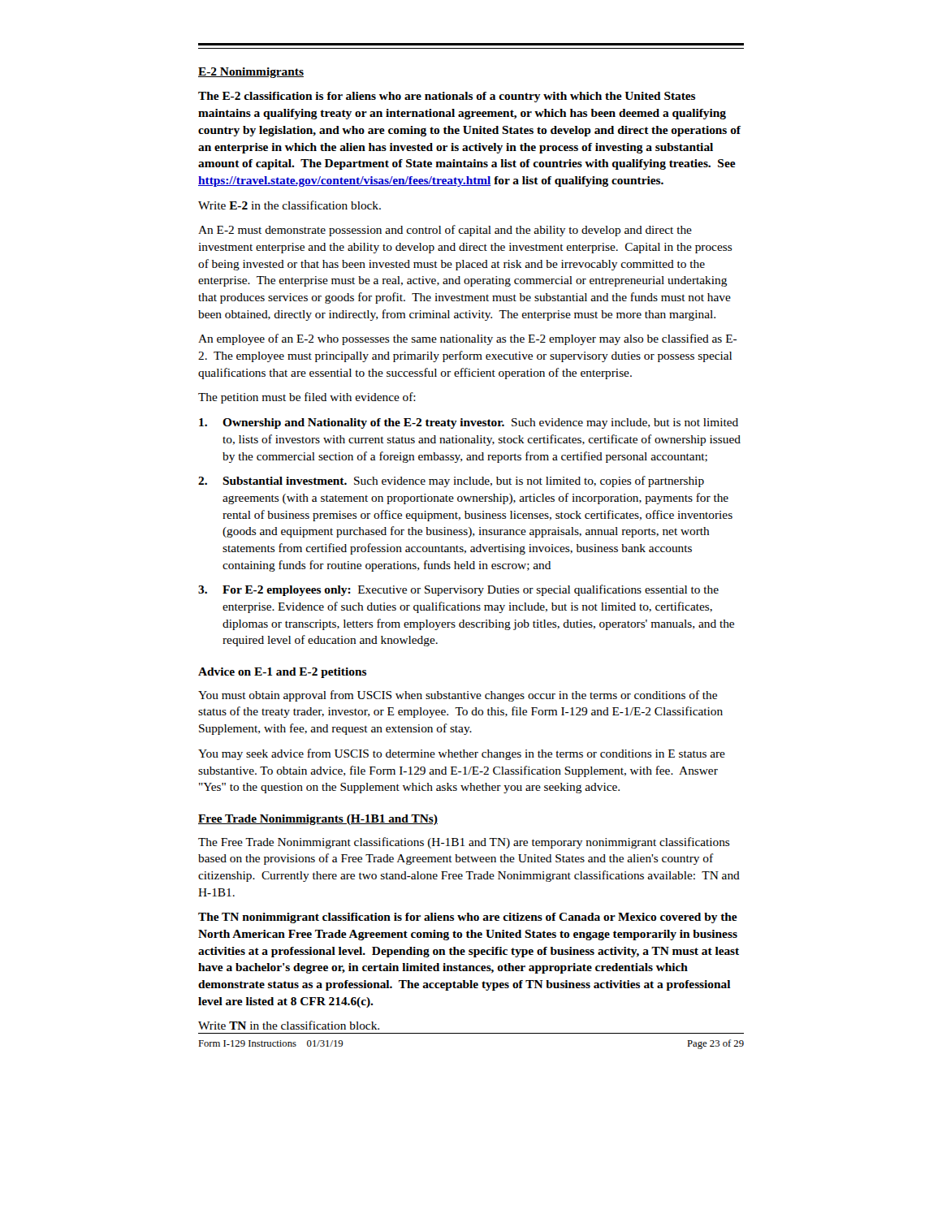E-2 Nonimmigrants
The E-2 classification is for aliens who are nationals of a country with which the United States maintains a qualifying treaty or an international agreement, or which has been deemed a qualifying country by legislation, and who are coming to the United States to develop and direct the operations of an enterprise in which the alien has invested or is actively in the process of investing a substantial amount of capital. The Department of State maintains a list of countries with qualifying treaties. See https://travel.state.gov/content/visas/en/fees/treaty.html for a list of qualifying countries.
Write E-2 in the classification block.
An E-2 must demonstrate possession and control of capital and the ability to develop and direct the investment enterprise and the ability to develop and direct the investment enterprise. Capital in the process of being invested or that has been invested must be placed at risk and be irrevocably committed to the enterprise. The enterprise must be a real, active, and operating commercial or entrepreneurial undertaking that produces services or goods for profit. The investment must be substantial and the funds must not have been obtained, directly or indirectly, from criminal activity. The enterprise must be more than marginal.
An employee of an E-2 who possesses the same nationality as the E-2 employer may also be classified as E-2. The employee must principally and primarily perform executive or supervisory duties or possess special qualifications that are essential to the successful or efficient operation of the enterprise.
The petition must be filed with evidence of:
Ownership and Nationality of the E-2 treaty investor. Such evidence may include, but is not limited to, lists of investors with current status and nationality, stock certificates, certificate of ownership issued by the commercial section of a foreign embassy, and reports from a certified personal accountant;
Substantial investment. Such evidence may include, but is not limited to, copies of partnership agreements (with a statement on proportionate ownership), articles of incorporation, payments for the rental of business premises or office equipment, business licenses, stock certificates, office inventories (goods and equipment purchased for the business), insurance appraisals, annual reports, net worth statements from certified profession accountants, advertising invoices, business bank accounts containing funds for routine operations, funds held in escrow; and
For E-2 employees only: Executive or Supervisory Duties or special qualifications essential to the enterprise. Evidence of such duties or qualifications may include, but is not limited to, certificates, diplomas or transcripts, letters from employers describing job titles, duties, operators' manuals, and the required level of education and knowledge.
Advice on E-1 and E-2 petitions
You must obtain approval from USCIS when substantive changes occur in the terms or conditions of the status of the treaty trader, investor, or E employee. To do this, file Form I-129 and E-1/E-2 Classification Supplement, with fee, and request an extension of stay.
You may seek advice from USCIS to determine whether changes in the terms or conditions in E status are substantive. To obtain advice, file Form I-129 and E-1/E-2 Classification Supplement, with fee. Answer "Yes" to the question on the Supplement which asks whether you are seeking advice.
Free Trade Nonimmigrants (H-1B1 and TNs)
The Free Trade Nonimmigrant classifications (H-1B1 and TN) are temporary nonimmigrant classifications based on the provisions of a Free Trade Agreement between the United States and the alien's country of citizenship. Currently there are two stand-alone Free Trade Nonimmigrant classifications available: TN and H-1B1.
The TN nonimmigrant classification is for aliens who are citizens of Canada or Mexico covered by the North American Free Trade Agreement coming to the United States to engage temporarily in business activities at a professional level. Depending on the specific type of business activity, a TN must at least have a bachelor's degree or, in certain limited instances, other appropriate credentials which demonstrate status as a professional. The acceptable types of TN business activities at a professional level are listed at 8 CFR 214.6(c).
Write TN in the classification block.
Form I-129 Instructions 01/31/19
Page 23 of 29